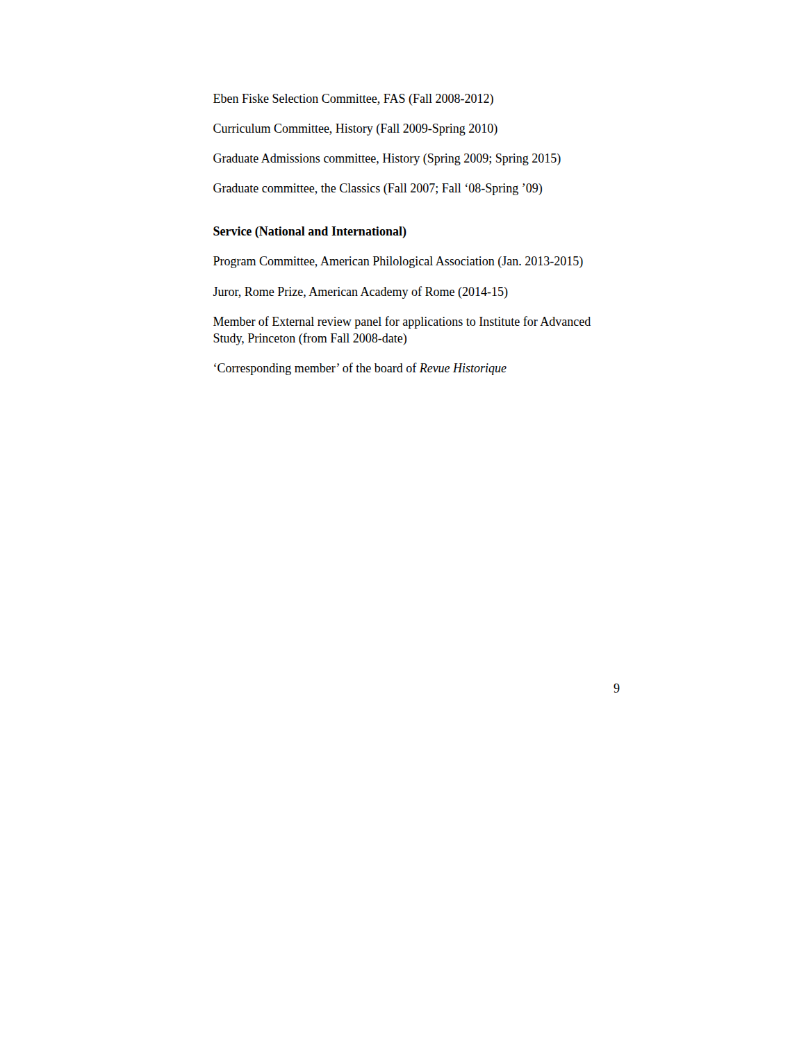Eben Fiske Selection Committee, FAS (Fall 2008-2012)
Curriculum Committee, History (Fall 2009-Spring 2010)
Graduate Admissions committee, History (Spring 2009; Spring 2015)
Graduate committee, the Classics (Fall 2007; Fall ‘08-Spring ’09)
Service (National and International)
Program Committee, American Philological Association (Jan. 2013-2015)
Juror, Rome Prize, American Academy of Rome (2014-15)
Member of External review panel for applications to Institute for Advanced Study, Princeton (from Fall 2008-date)
‘Corresponding member’ of the board of Revue Historique
9